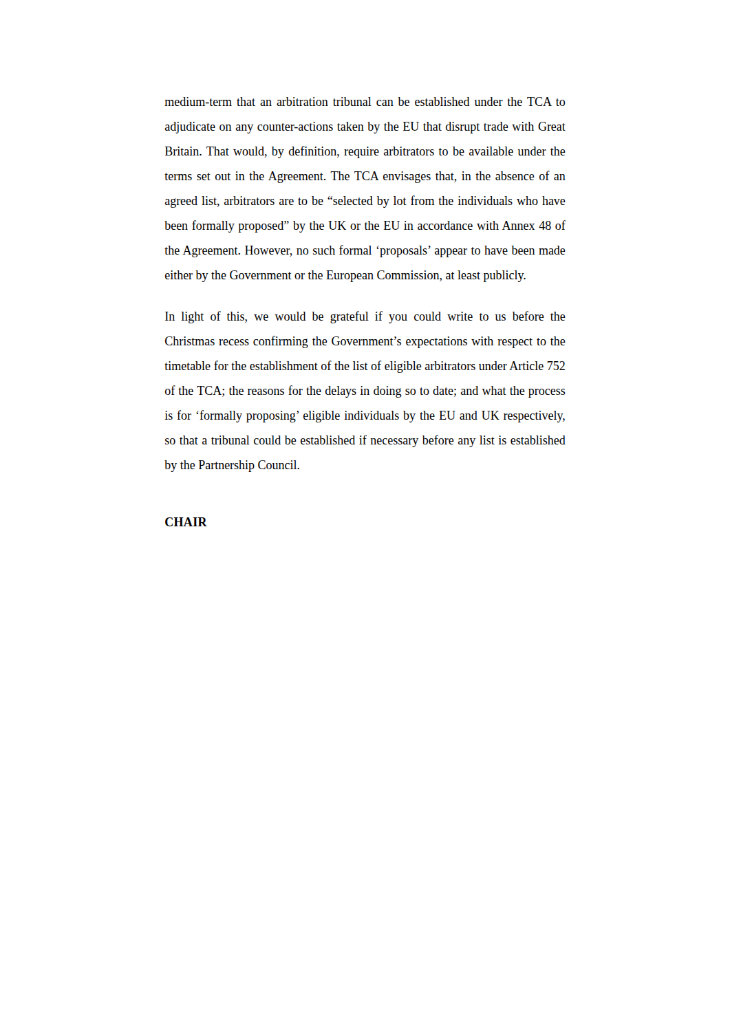medium-term that an arbitration tribunal can be established under the TCA to adjudicate on any counter-actions taken by the EU that disrupt trade with Great Britain. That would, by definition, require arbitrators to be available under the terms set out in the Agreement. The TCA envisages that, in the absence of an agreed list, arbitrators are to be “selected by lot from the individuals who have been formally proposed” by the UK or the EU in accordance with Annex 48 of the Agreement. However, no such formal ‘proposals’ appear to have been made either by the Government or the European Commission, at least publicly.
In light of this, we would be grateful if you could write to us before the Christmas recess confirming the Government’s expectations with respect to the timetable for the establishment of the list of eligible arbitrators under Article 752 of the TCA; the reasons for the delays in doing so to date; and what the process is for ‘formally proposing’ eligible individuals by the EU and UK respectively, so that a tribunal could be established if necessary before any list is established by the Partnership Council.
CHAIR